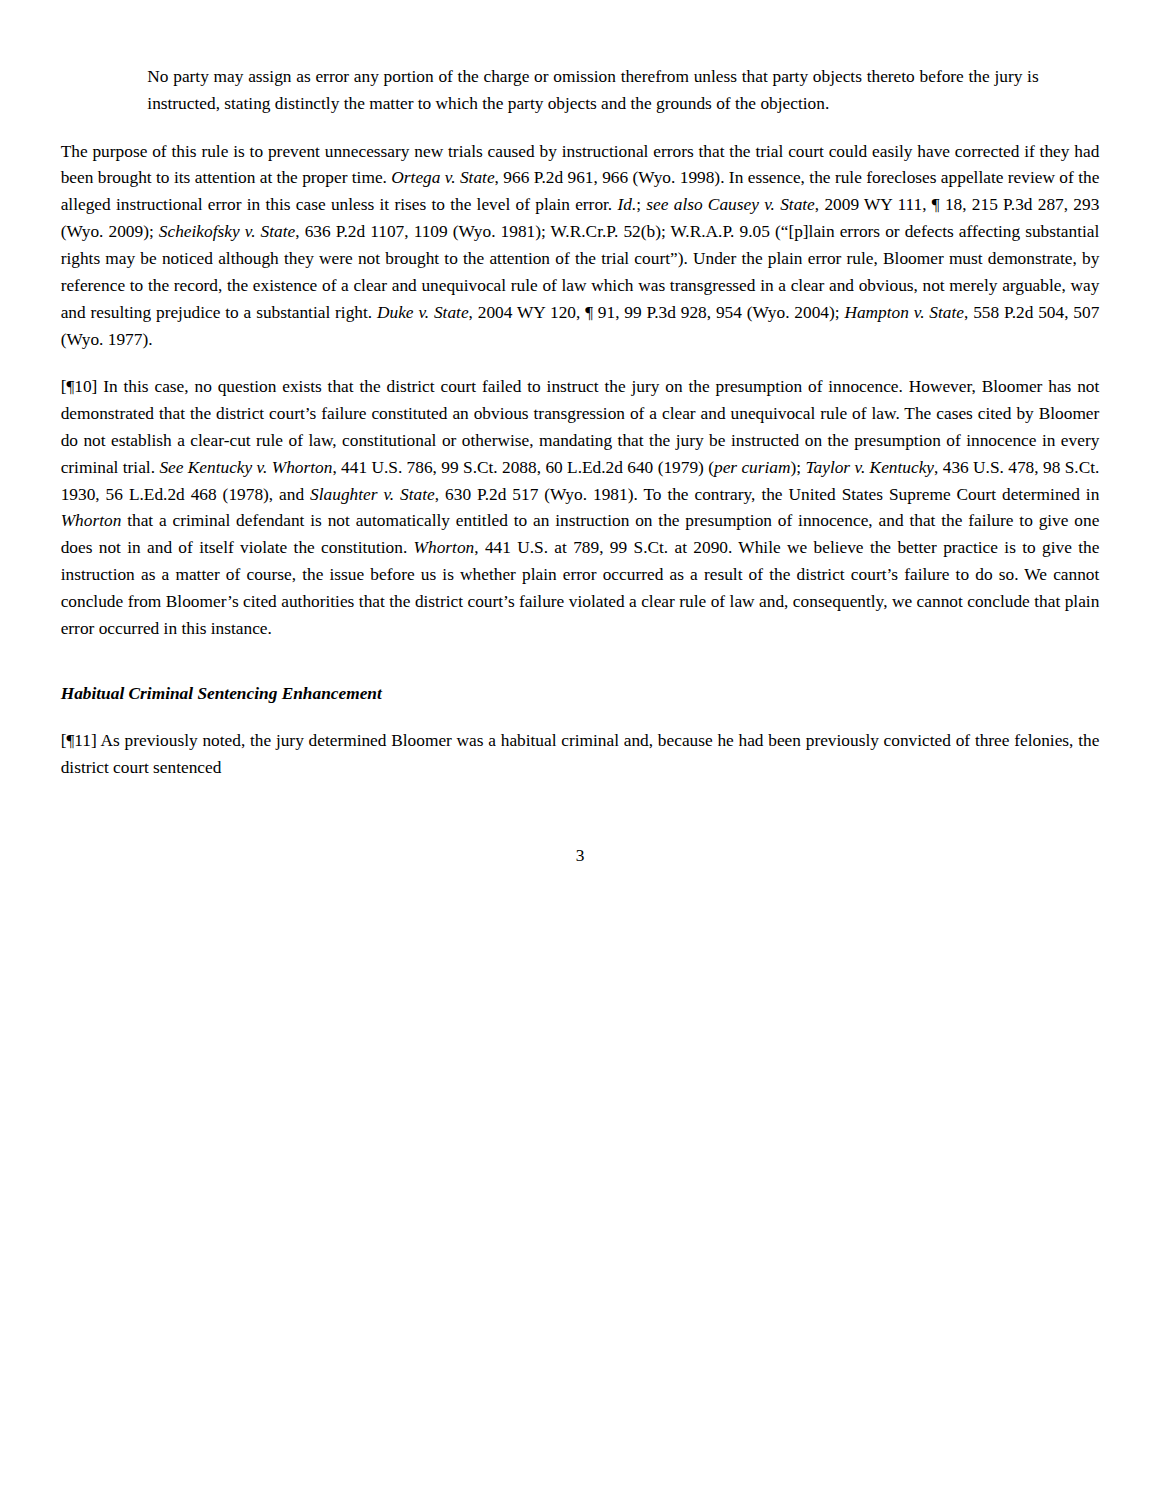No party may assign as error any portion of the charge or omission therefrom unless that party objects thereto before the jury is instructed, stating distinctly the matter to which the party objects and the grounds of the objection.
The purpose of this rule is to prevent unnecessary new trials caused by instructional errors that the trial court could easily have corrected if they had been brought to its attention at the proper time. Ortega v. State, 966 P.2d 961, 966 (Wyo. 1998). In essence, the rule forecloses appellate review of the alleged instructional error in this case unless it rises to the level of plain error. Id.; see also Causey v. State, 2009 WY 111, ¶ 18, 215 P.3d 287, 293 (Wyo. 2009); Scheikofsky v. State, 636 P.2d 1107, 1109 (Wyo. 1981); W.R.Cr.P. 52(b); W.R.A.P. 9.05 (“[p]lain errors or defects affecting substantial rights may be noticed although they were not brought to the attention of the trial court”). Under the plain error rule, Bloomer must demonstrate, by reference to the record, the existence of a clear and unequivocal rule of law which was transgressed in a clear and obvious, not merely arguable, way and resulting prejudice to a substantial right. Duke v. State, 2004 WY 120, ¶ 91, 99 P.3d 928, 954 (Wyo. 2004); Hampton v. State, 558 P.2d 504, 507 (Wyo. 1977).
[¶10] In this case, no question exists that the district court failed to instruct the jury on the presumption of innocence. However, Bloomer has not demonstrated that the district court’s failure constituted an obvious transgression of a clear and unequivocal rule of law. The cases cited by Bloomer do not establish a clear-cut rule of law, constitutional or otherwise, mandating that the jury be instructed on the presumption of innocence in every criminal trial. See Kentucky v. Whorton, 441 U.S. 786, 99 S.Ct. 2088, 60 L.Ed.2d 640 (1979) (per curiam); Taylor v. Kentucky, 436 U.S. 478, 98 S.Ct. 1930, 56 L.Ed.2d 468 (1978), and Slaughter v. State, 630 P.2d 517 (Wyo. 1981). To the contrary, the United States Supreme Court determined in Whorton that a criminal defendant is not automatically entitled to an instruction on the presumption of innocence, and that the failure to give one does not in and of itself violate the constitution. Whorton, 441 U.S. at 789, 99 S.Ct. at 2090. While we believe the better practice is to give the instruction as a matter of course, the issue before us is whether plain error occurred as a result of the district court’s failure to do so. We cannot conclude from Bloomer’s cited authorities that the district court’s failure violated a clear rule of law and, consequently, we cannot conclude that plain error occurred in this instance.
Habitual Criminal Sentencing Enhancement
[¶11] As previously noted, the jury determined Bloomer was a habitual criminal and, because he had been previously convicted of three felonies, the district court sentenced
3